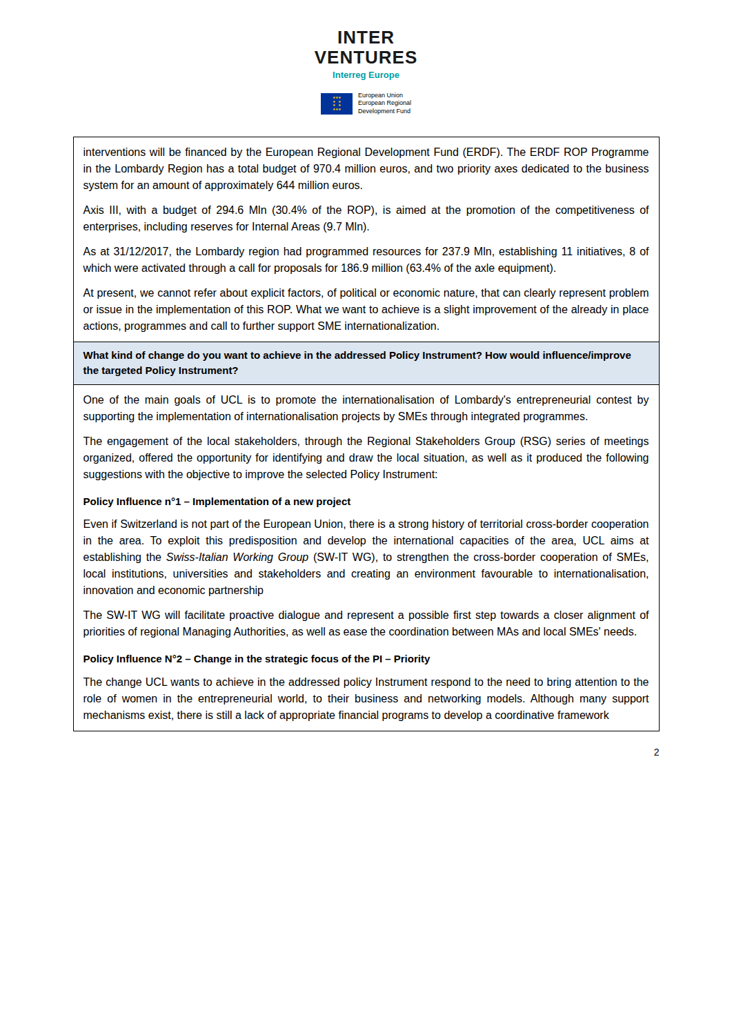INTER
VENTURES
Interreg Europe
European Union
European Regional
Development Fund
interventions will be financed by the European Regional Development Fund (ERDF). The ERDF ROP Programme in the Lombardy Region has a total budget of 970.4 million euros, and two priority axes dedicated to the business system for an amount of approximately 644 million euros.
Axis III, with a budget of 294.6 Mln (30.4% of the ROP), is aimed at the promotion of the competitiveness of enterprises, including reserves for Internal Areas (9.7 Mln).
As at 31/12/2017, the Lombardy region had programmed resources for 237.9 Mln, establishing 11 initiatives, 8 of which were activated through a call for proposals for 186.9 million (63.4% of the axle equipment).
At present, we cannot refer about explicit factors, of political or economic nature, that can clearly represent problem or issue in the implementation of this ROP. What we want to achieve is a slight improvement of the already in place actions, programmes and call to further support SME internationalization.
What kind of change do you want to achieve in the addressed Policy Instrument? How would influence/improve the targeted Policy Instrument?
One of the main goals of UCL is to promote the internationalisation of Lombardy's entrepreneurial contest by supporting the implementation of internationalisation projects by SMEs through integrated programmes.
The engagement of the local stakeholders, through the Regional Stakeholders Group (RSG) series of meetings organized, offered the opportunity for identifying and draw the local situation, as well as it produced the following suggestions with the objective to improve the selected Policy Instrument:
Policy Influence n°1 – Implementation of a new project
Even if Switzerland is not part of the European Union, there is a strong history of territorial cross-border cooperation in the area. To exploit this predisposition and develop the international capacities of the area, UCL aims at establishing the Swiss-Italian Working Group (SW-IT WG), to strengthen the cross-border cooperation of SMEs, local institutions, universities and stakeholders and creating an environment favourable to internationalisation, innovation and economic partnership
The SW-IT WG will facilitate proactive dialogue and represent a possible first step towards a closer alignment of priorities of regional Managing Authorities, as well as ease the coordination between MAs and local SMEs' needs.
Policy Influence N°2 – Change in the strategic focus of the PI – Priority
The change UCL wants to achieve in the addressed policy Instrument respond to the need to bring attention to the role of women in the entrepreneurial world, to their business and networking models. Although many support mechanisms exist, there is still a lack of appropriate financial programs to develop a coordinative framework
2